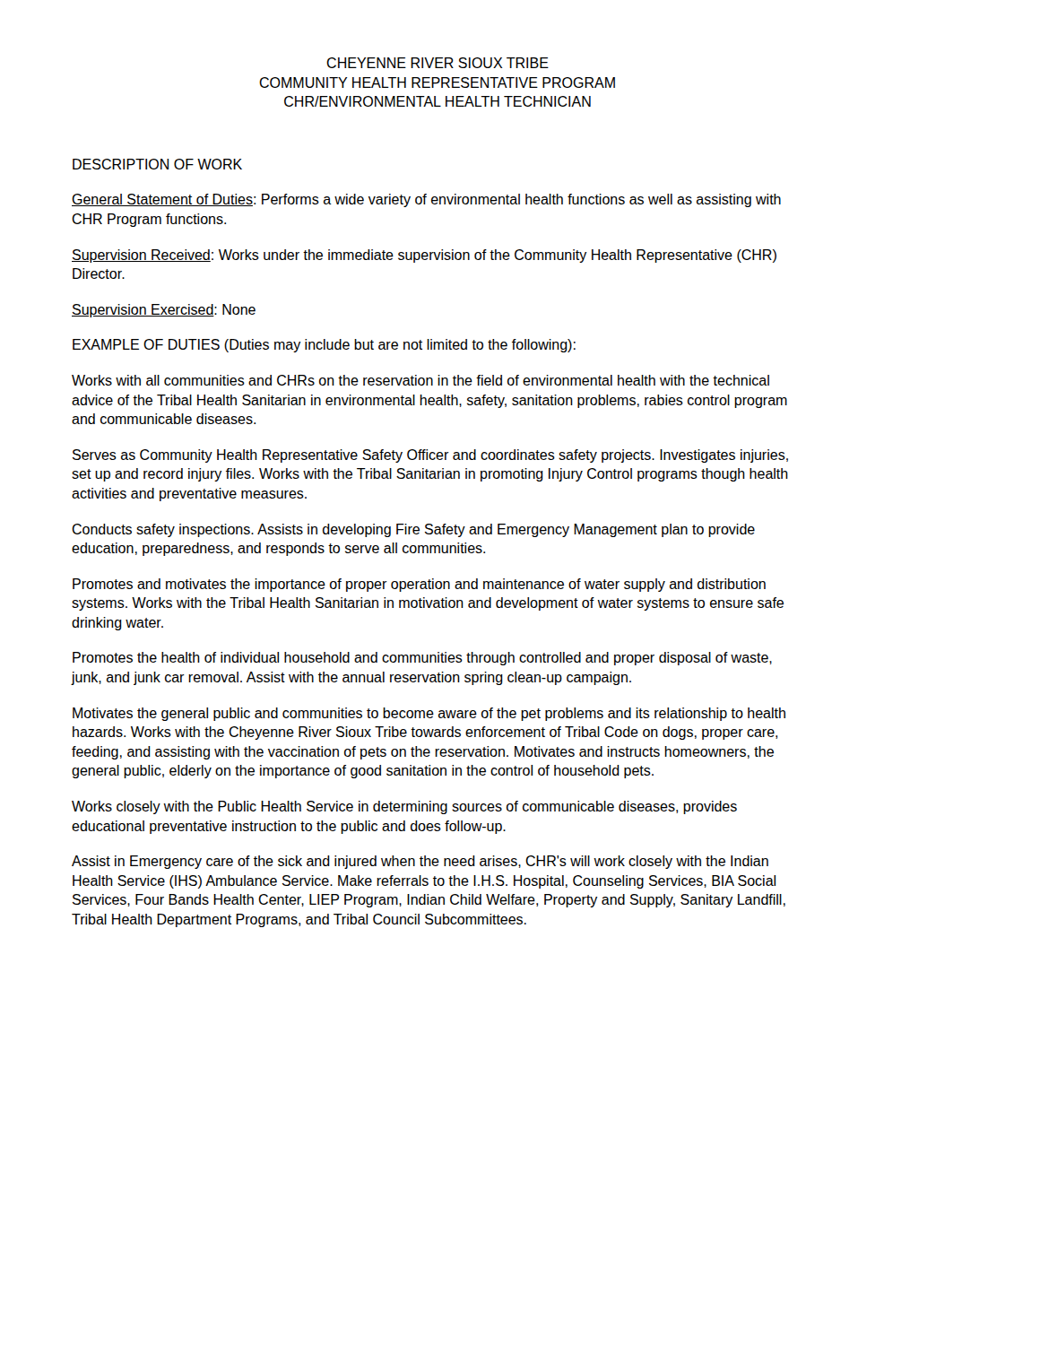CHEYENNE RIVER SIOUX TRIBE
COMMUNITY HEALTH REPRESENTATIVE PROGRAM
CHR/ENVIRONMENTAL HEALTH TECHNICIAN
DESCRIPTION OF WORK
General Statement of Duties: Performs a wide variety of environmental health functions as well as assisting with CHR Program functions.
Supervision Received: Works under the immediate supervision of the Community Health Representative (CHR) Director.
Supervision Exercised: None
EXAMPLE OF DUTIES (Duties may include but are not limited to the following):
Works with all communities and CHRs on the reservation in the field of environmental health with the technical advice of the Tribal Health Sanitarian in environmental health, safety, sanitation problems, rabies control program and communicable diseases.
Serves as Community Health Representative Safety Officer and coordinates safety projects. Investigates injuries, set up and record injury files. Works with the Tribal Sanitarian in promoting Injury Control programs though health activities and preventative measures.
Conducts safety inspections. Assists in developing Fire Safety and Emergency Management plan to provide education, preparedness, and responds to serve all communities.
Promotes and motivates the importance of proper operation and maintenance of water supply and distribution systems. Works with the Tribal Health Sanitarian in motivation and development of water systems to ensure safe drinking water.
Promotes the health of individual household and communities through controlled and proper disposal of waste, junk, and junk car removal. Assist with the annual reservation spring clean-up campaign.
Motivates the general public and communities to become aware of the pet problems and its relationship to health hazards. Works with the Cheyenne River Sioux Tribe towards enforcement of Tribal Code on dogs, proper care, feeding, and assisting with the vaccination of pets on the reservation. Motivates and instructs homeowners, the general public, elderly on the importance of good sanitation in the control of household pets.
Works closely with the Public Health Service in determining sources of communicable diseases, provides educational preventative instruction to the public and does follow-up.
Assist in Emergency care of the sick and injured when the need arises, CHR's will work closely with the Indian Health Service (IHS) Ambulance Service. Make referrals to the I.H.S. Hospital, Counseling Services, BIA Social Services, Four Bands Health Center, LIEP Program, Indian Child Welfare, Property and Supply, Sanitary Landfill, Tribal Health Department Programs, and Tribal Council Subcommittees.